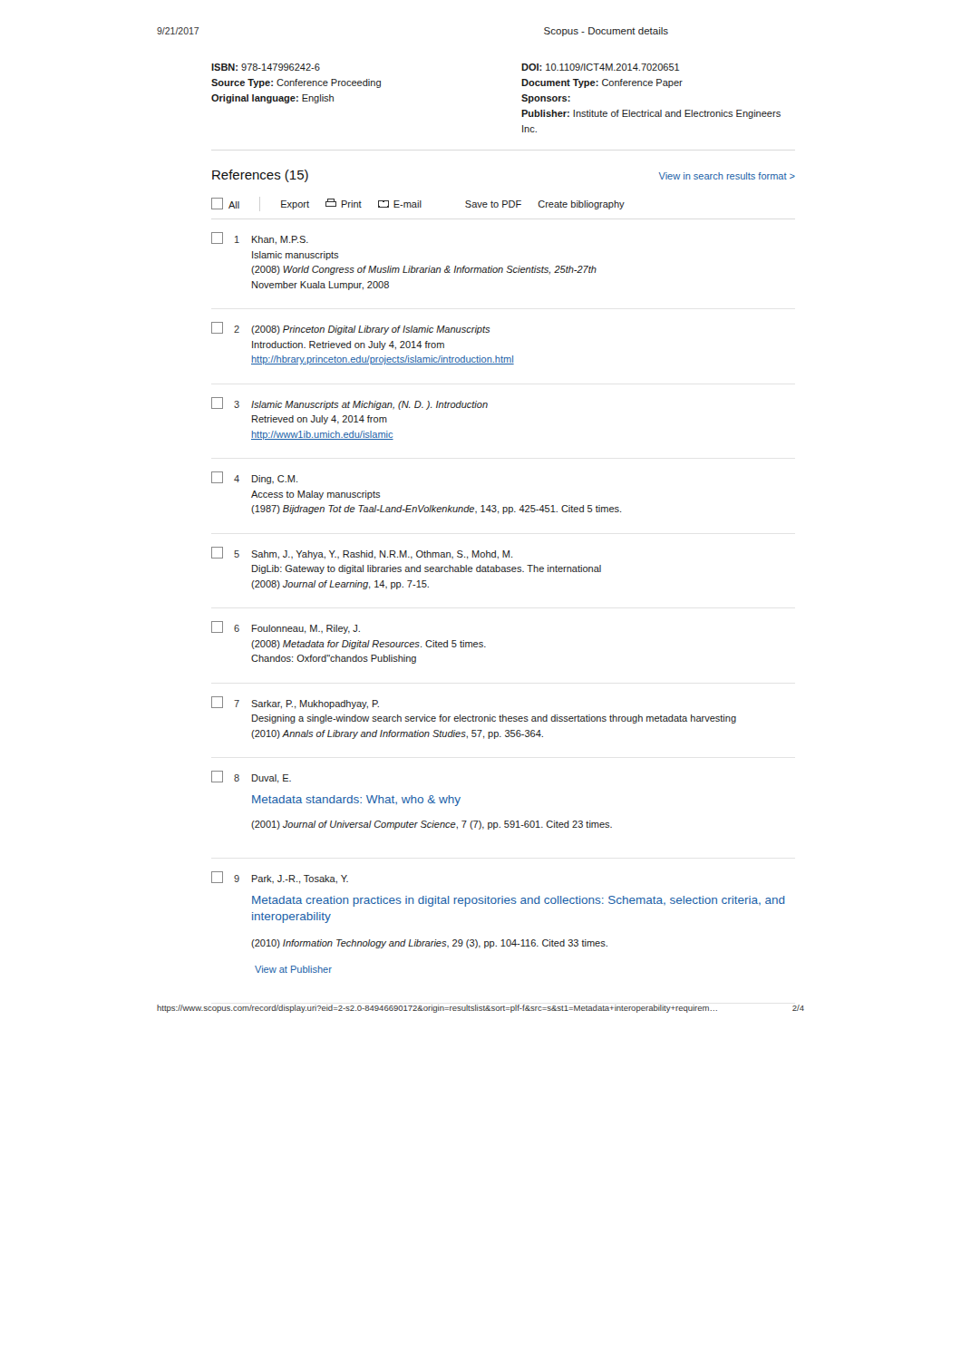9/21/2017
Scopus - Document details
ISBN: 978-147996242-6
Source Type: Conference Proceeding
Original language: English
DOI: 10.1109/ICT4M.2014.7020651
Document Type: Conference Paper
Sponsors:
Publisher: Institute of Electrical and Electronics Engineers Inc.
References (15)
View in search results format >
All Export Print E-mail Save to PDF Create bibliography
1
Khan, M.P.S.
Islamic manuscripts
(2008) World Congress of Muslim Librarian & Information Scientists, 25th-27th
November Kuala Lumpur, 2008
2
(2008) Princeton Digital Library of Islamic Manuscripts
Introduction. Retrieved on July 4, 2014 from
http://hbrary.princeton.edu/projects/islamic/introduction.html
3
Islamic Manuscripts at Michigan, (N. D. ). Introduction
Retrieved on July 4, 2014 from
http://www1ib.umich.edu/islamic
4
Ding, C.M.
Access to Malay manuscripts
(1987) Bijdragen Tot de Taal-Land-EnVolkenkunde, 143, pp. 425-451. Cited 5 times.
5
Sahm, J., Yahya, Y., Rashid, N.R.M., Othman, S., Mohd, M.
DigLib: Gateway to digital libraries and searchable databases. The international
(2008) Journal of Learning, 14, pp. 7-15.
6
Foulonneau, M., Riley, J.
(2008) Metadata for Digital Resources. Cited 5 times.
Chandos: Oxford"chandos Publishing
7
Sarkar, P., Mukhopadhyay, P.
Designing a single-window search service for electronic theses and dissertations through metadata harvesting
(2010) Annals of Library and Information Studies, 57, pp. 356-364.
8
Duval, E.
Metadata standards: What, who & why
(2001) Journal of Universal Computer Science, 7 (7), pp. 591-601. Cited 23 times.
9
Park, J.-R., Tosaka, Y.
Metadata creation practices in digital repositories and collections: Schemata, selection criteria, and interoperability
(2010) Information Technology and Libraries, 29 (3), pp. 104-116. Cited 33 times.
View at Publisher
https://www.scopus.com/record/display.uri?eid=2-s2.0-84946690172&origin=resultslist&sort=plf-f&src=s&st1=Metadata+interoperability+requirem…
2/4